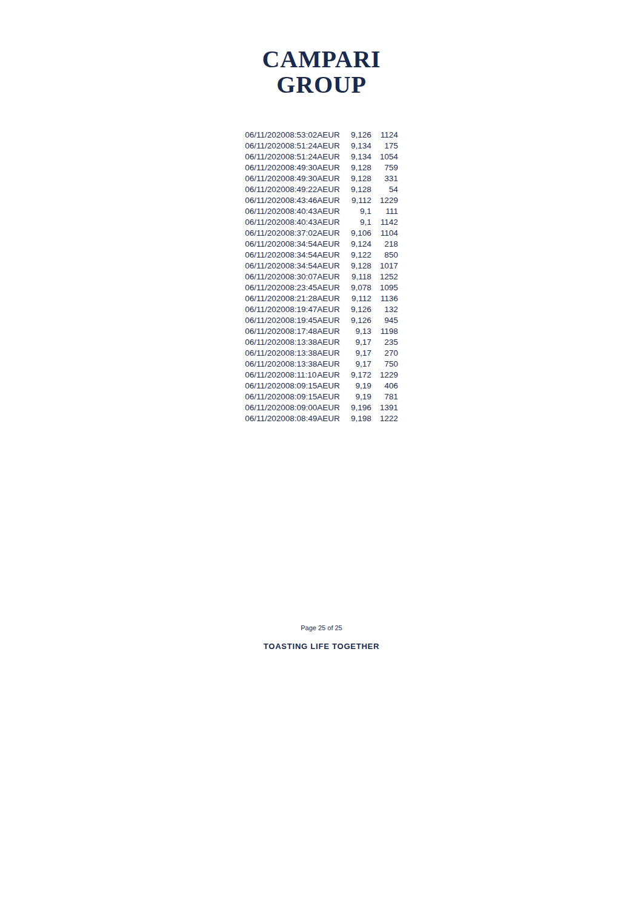CAMPARI
GROUP
| 06/11/2020 | 08:53:02 | A | EUR | 9,126 | 1124 |
| 06/11/2020 | 08:51:24 | A | EUR | 9,134 | 175 |
| 06/11/2020 | 08:51:24 | A | EUR | 9,134 | 1054 |
| 06/11/2020 | 08:49:30 | A | EUR | 9,128 | 759 |
| 06/11/2020 | 08:49:30 | A | EUR | 9,128 | 331 |
| 06/11/2020 | 08:49:22 | A | EUR | 9,128 | 54 |
| 06/11/2020 | 08:43:46 | A | EUR | 9,112 | 1229 |
| 06/11/2020 | 08:40:43 | A | EUR | 9,1 | 111 |
| 06/11/2020 | 08:40:43 | A | EUR | 9,1 | 1142 |
| 06/11/2020 | 08:37:02 | A | EUR | 9,106 | 1104 |
| 06/11/2020 | 08:34:54 | A | EUR | 9,124 | 218 |
| 06/11/2020 | 08:34:54 | A | EUR | 9,122 | 850 |
| 06/11/2020 | 08:34:54 | A | EUR | 9,128 | 1017 |
| 06/11/2020 | 08:30:07 | A | EUR | 9,118 | 1252 |
| 06/11/2020 | 08:23:45 | A | EUR | 9,078 | 1095 |
| 06/11/2020 | 08:21:28 | A | EUR | 9,112 | 1136 |
| 06/11/2020 | 08:19:47 | A | EUR | 9,126 | 132 |
| 06/11/2020 | 08:19:45 | A | EUR | 9,126 | 945 |
| 06/11/2020 | 08:17:48 | A | EUR | 9,13 | 1198 |
| 06/11/2020 | 08:13:38 | A | EUR | 9,17 | 235 |
| 06/11/2020 | 08:13:38 | A | EUR | 9,17 | 270 |
| 06/11/2020 | 08:13:38 | A | EUR | 9,17 | 750 |
| 06/11/2020 | 08:11:10 | A | EUR | 9,172 | 1229 |
| 06/11/2020 | 08:09:15 | A | EUR | 9,19 | 406 |
| 06/11/2020 | 08:09:15 | A | EUR | 9,19 | 781 |
| 06/11/2020 | 08:09:00 | A | EUR | 9,196 | 1391 |
| 06/11/2020 | 08:08:49 | A | EUR | 9,198 | 1222 |
Page 25 of 25
TOASTING LIFE TOGETHER